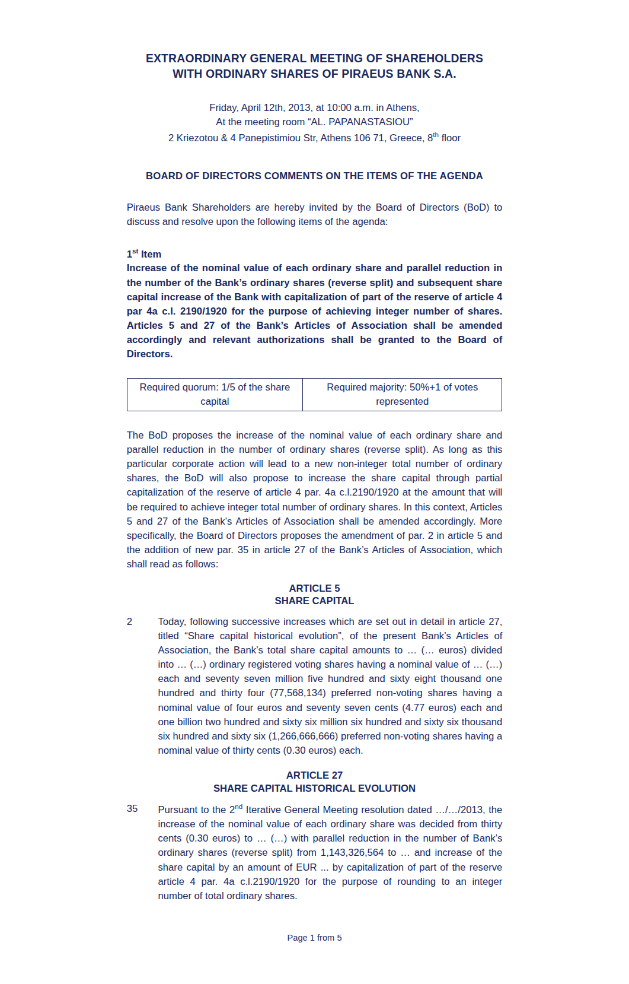EXTRAORDINARY GENERAL MEETING OF SHAREHOLDERS
WITH ORDINARY SHARES OF PIRAEUS BANK S.A.
Friday, April 12th, 2013, at 10:00 a.m. in Athens,
At the meeting room “AL. PAPANASTASIOU”
2 Kriezotou & 4 Panepistimiou Str, Athens 106 71, Greece, 8th floor
BOARD OF DIRECTORS COMMENTS ON THE ITEMS OF THE AGENDA
Piraeus Bank Shareholders are hereby invited by the Board of Directors (BoD) to discuss and resolve upon the following items of the agenda:
1st Item
Increase of the nominal value of each ordinary share and parallel reduction in the number of the Bank’s ordinary shares (reverse split) and subsequent share capital increase of the Bank with capitalization of part of the reserve of article 4 par 4a c.l. 2190/1920 for the purpose of achieving integer number of shares. Articles 5 and 27 of the Bank’s Articles of Association shall be amended accordingly and relevant authorizations shall be granted to the Board of Directors.
| Required quorum: 1/5 of the share capital | Required majority: 50%+1 of votes represented |
The BoD proposes the increase of the nominal value of each ordinary share and parallel reduction in the number of ordinary shares (reverse split). As long as this particular corporate action will lead to a new non-integer total number of ordinary shares, the BoD will also propose to increase the share capital through partial capitalization of the reserve of article 4 par. 4a c.l.2190/1920 at the amount that will be required to achieve integer total number of ordinary shares. In this context, Articles 5 and 27 of the Bank’s Articles of Association shall be amended accordingly. More specifically, the Board of Directors proposes the amendment of par. 2 in article 5 and the addition of new par. 35 in article 27 of the Bank’s Articles of Association, which shall read as follows:
ARTICLE 5SHARE CAPITAL
2
Today, following successive increases which are set out in detail in article 27, titled “Share capital historical evolution”, of the present Bank’s Articles of Association, the Bank’s total share capital amounts to … (… euros) divided into … (…) ordinary registered voting shares having a nominal value of … (…) each and seventy seven million five hundred and sixty eight thousand one hundred and thirty four (77,568,134) preferred non-voting shares having a nominal value of four euros and seventy seven cents (4.77 euros) each and one billion two hundred and sixty six million six hundred and sixty six thousand six hundred and sixty six (1,266,666,666) preferred non-voting shares having a nominal value of thirty cents (0.30 euros) each.
ARTICLE 27SHARE CAPITAL HISTORICAL EVOLUTION
35
Pursuant to the 2nd Iterative General Meeting resolution dated …/…/2013, the increase of the nominal value of each ordinary share was decided from thirty cents (0.30 euros) to … (…) with parallel reduction in the number of Bank’s ordinary shares (reverse split) from 1,143,326,564 to … and increase of the share capital by an amount of EUR ... by capitalization of part of the reserve article 4 par. 4a c.l.2190/1920 for the purpose of rounding to an integer number of total ordinary shares.
Page 1 from 5